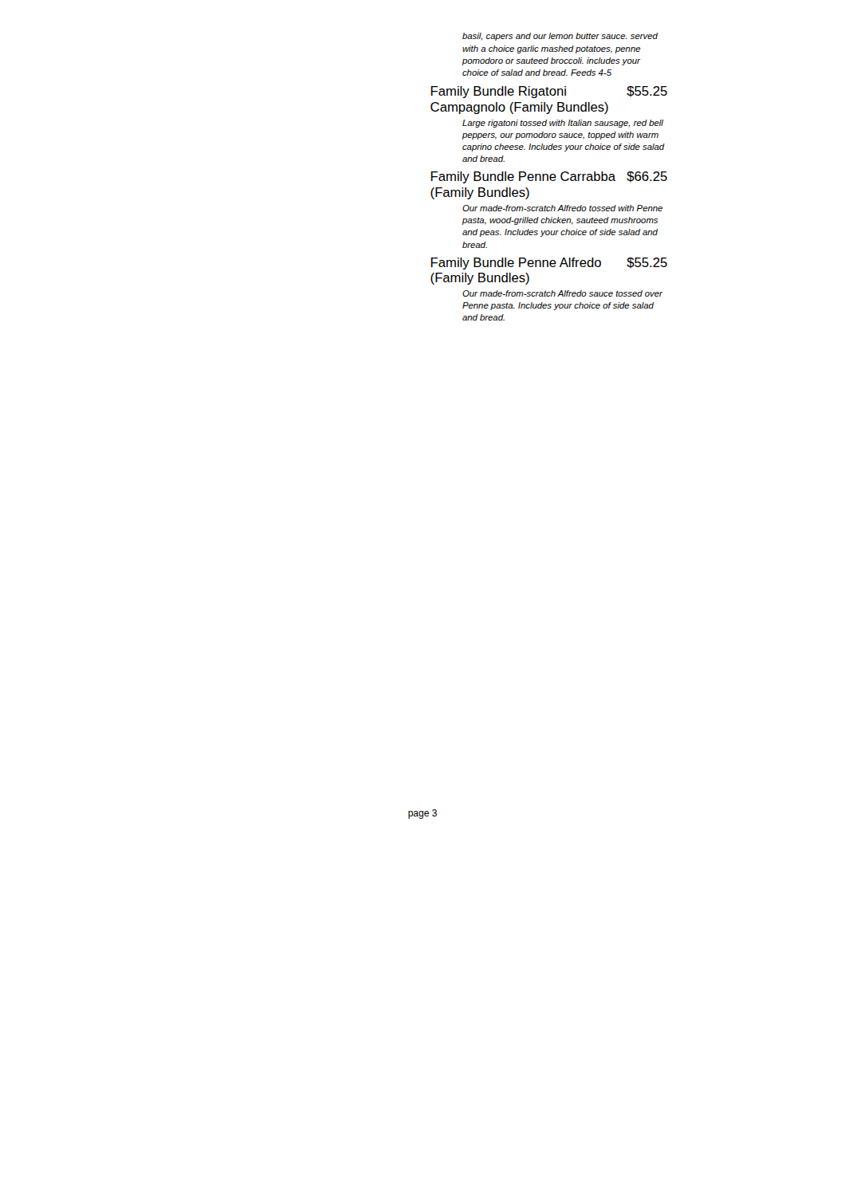basil, capers and our lemon butter sauce. served with a choice garlic mashed potatoes, penne pomodoro or sauteed broccoli. includes your choice of salad and bread. Feeds 4-5
$55.25 Family Bundle Rigatoni Campagnolo (Family Bundles)
Large rigatoni tossed with Italian sausage, red bell peppers, our pomodoro sauce, topped with warm caprino cheese. Includes your choice of side salad and bread.
$66.25 Family Bundle Penne Carrabba (Family Bundles)
Our made-from-scratch Alfredo tossed with Penne pasta, wood-grilled chicken, sauteed mushrooms and peas. Includes your choice of side salad and bread.
$55.25 Family Bundle Penne Alfredo (Family Bundles)
Our made-from-scratch Alfredo sauce tossed over Penne pasta. Includes your choice of side salad and bread.
page 3